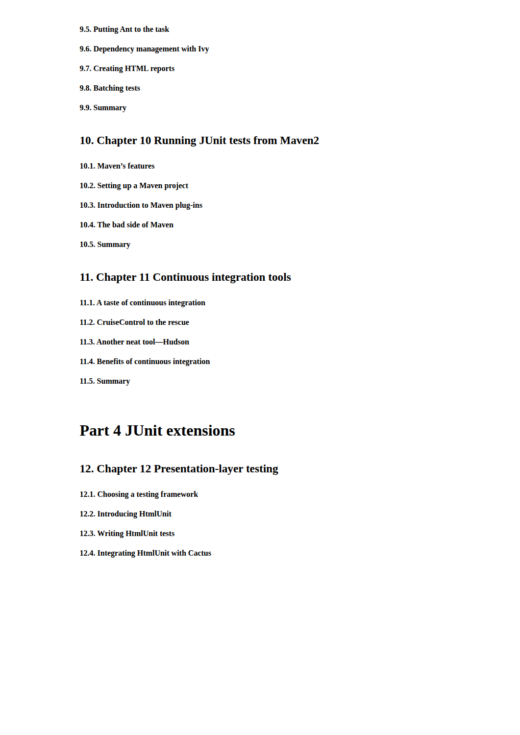9.5. Putting Ant to the task
9.6. Dependency management with Ivy
9.7. Creating HTML reports
9.8. Batching tests
9.9. Summary
10. Chapter 10 Running JUnit tests from Maven2
10.1. Maven’s features
10.2. Setting up a Maven project
10.3. Introduction to Maven plug-ins
10.4. The bad side of Maven
10.5. Summary
11. Chapter 11 Continuous integration tools
11.1. A taste of continuous integration
11.2. CruiseControl to the rescue
11.3. Another neat tool—Hudson
11.4. Benefits of continuous integration
11.5. Summary
Part 4 JUnit extensions
12. Chapter 12 Presentation-layer testing
12.1. Choosing a testing framework
12.2. Introducing HtmlUnit
12.3. Writing HtmlUnit tests
12.4. Integrating HtmlUnit with Cactus